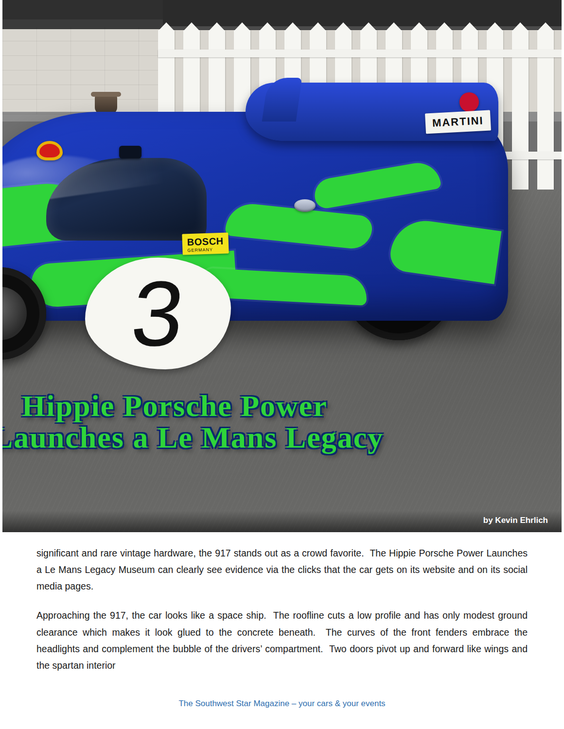3
BOSCHGERMANY
MARTINI
Hippie Porsche Power
Launches a Le Mans Legacy
by Kevin Ehrlich
significant and rare vintage hardware, the 917 stands out as a crowd favorite. The Hippie Porsche Power Launches a Le Mans Legacy Museum can clearly see evidence via the clicks that the car gets on its website and on its social media pages.
Approaching the 917, the car looks like a space ship. The roofline cuts a low profile and has only modest ground clearance which makes it look glued to the concrete beneath. The curves of the front fenders embrace the headlights and complement the bubble of the drivers’ compartment. Two doors pivot up and forward like wings and the spartan interior
The Southwest Star Magazine – your cars & your events